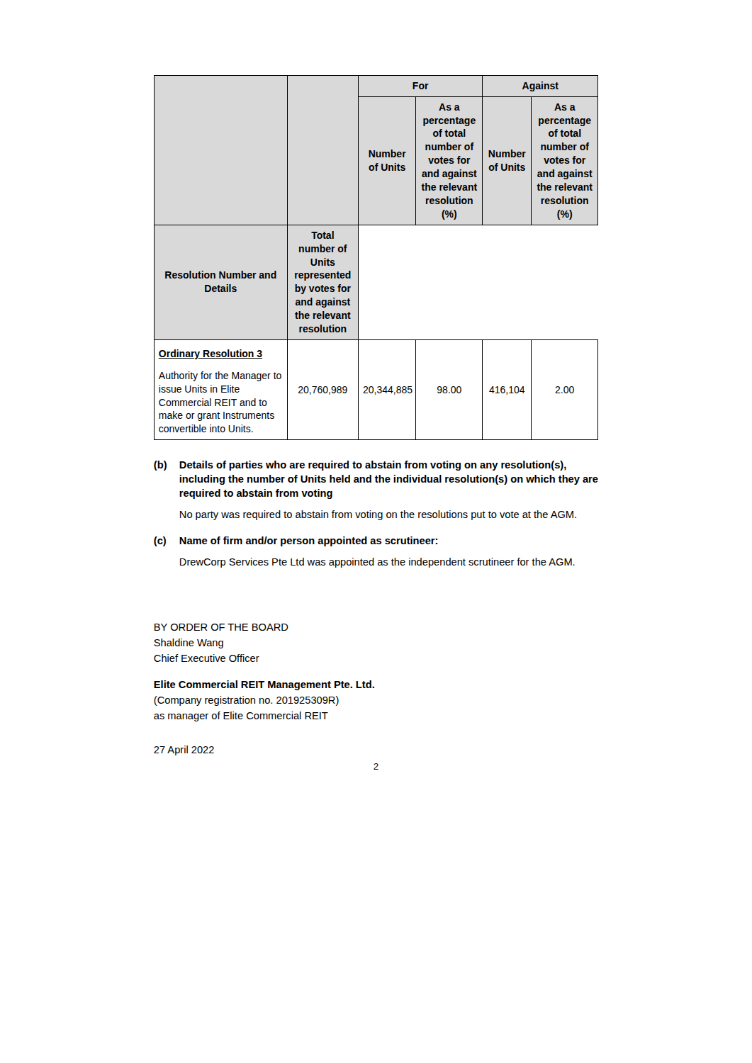| | | For | Against |
| --- | --- | --- | --- |
| Number of Units | As a percentage of total number of votes for and against the relevant resolution (%) | Number of Units | As a percentage of total number of votes for and against the relevant resolution (%) |
| Resolution Number and Details | Total number of Units represented by votes for and against the relevant resolution | |
| Ordinary Resolution 3 Authority for the Manager to issue Units in Elite Commercial REIT and to make or grant Instruments convertible into Units. | 20,760,989 | 20,344,885 | 98.00 | 416,104 | 2.00 |
(b) Details of parties who are required to abstain from voting on any resolution(s), including the number of Units held and the individual resolution(s) on which they are required to abstain from voting
No party was required to abstain from voting on the resolutions put to vote at the AGM.
(c) Name of firm and/or person appointed as scrutineer:
DrewCorp Services Pte Ltd was appointed as the independent scrutineer for the AGM.
BY ORDER OF THE BOARD
Shaldine Wang
Chief Executive Officer
Elite Commercial REIT Management Pte. Ltd.
(Company registration no. 201925309R)
as manager of Elite Commercial REIT
27 April 2022
2